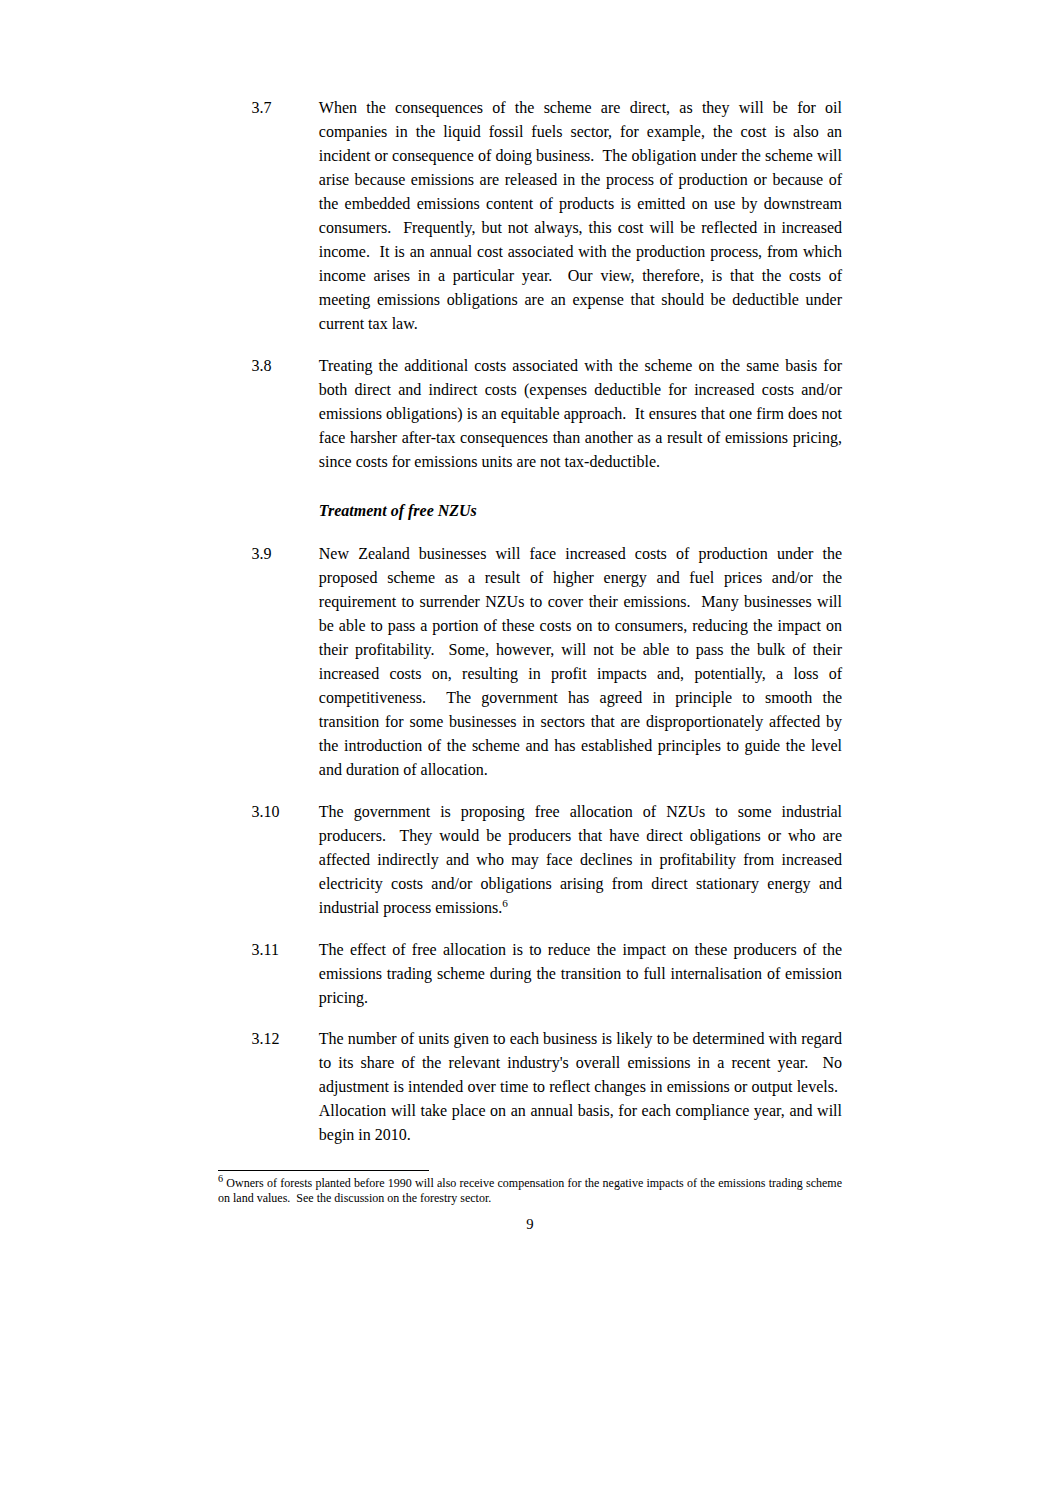3.7
When the consequences of the scheme are direct, as they will be for oil companies in the liquid fossil fuels sector, for example, the cost is also an incident or consequence of doing business. The obligation under the scheme will arise because emissions are released in the process of production or because of the embedded emissions content of products is emitted on use by downstream consumers. Frequently, but not always, this cost will be reflected in increased income. It is an annual cost associated with the production process, from which income arises in a particular year. Our view, therefore, is that the costs of meeting emissions obligations are an expense that should be deductible under current tax law.
3.8
Treating the additional costs associated with the scheme on the same basis for both direct and indirect costs (expenses deductible for increased costs and/or emissions obligations) is an equitable approach. It ensures that one firm does not face harsher after-tax consequences than another as a result of emissions pricing, since costs for emissions units are not tax-deductible.
Treatment of free NZUs
3.9
New Zealand businesses will face increased costs of production under the proposed scheme as a result of higher energy and fuel prices and/or the requirement to surrender NZUs to cover their emissions. Many businesses will be able to pass a portion of these costs on to consumers, reducing the impact on their profitability. Some, however, will not be able to pass the bulk of their increased costs on, resulting in profit impacts and, potentially, a loss of competitiveness. The government has agreed in principle to smooth the transition for some businesses in sectors that are disproportionately affected by the introduction of the scheme and has established principles to guide the level and duration of allocation.
3.10
The government is proposing free allocation of NZUs to some industrial producers. They would be producers that have direct obligations or who are affected indirectly and who may face declines in profitability from increased electricity costs and/or obligations arising from direct stationary energy and industrial process emissions.6
3.11
The effect of free allocation is to reduce the impact on these producers of the emissions trading scheme during the transition to full internalisation of emission pricing.
3.12
The number of units given to each business is likely to be determined with regard to its share of the relevant industry's overall emissions in a recent year. No adjustment is intended over time to reflect changes in emissions or output levels. Allocation will take place on an annual basis, for each compliance year, and will begin in 2010.
6 Owners of forests planted before 1990 will also receive compensation for the negative impacts of the emissions trading scheme on land values. See the discussion on the forestry sector.
9